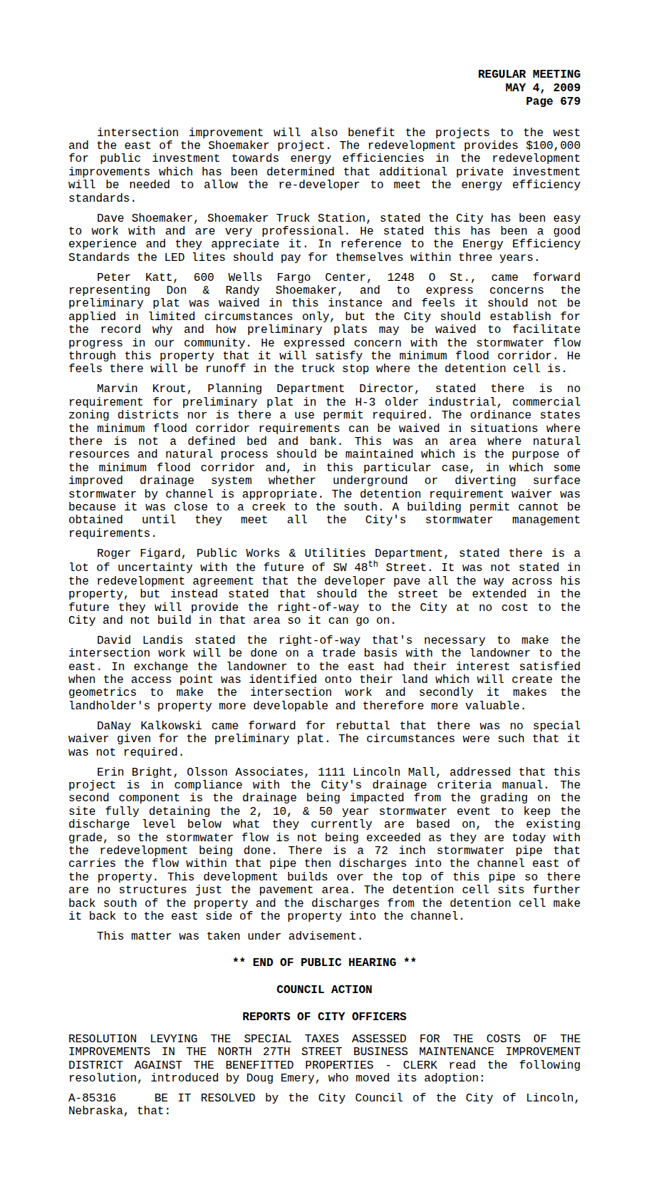REGULAR MEETING
MAY 4, 2009
Page 679
intersection improvement will also benefit the projects to the west and the east of the Shoemaker project. The redevelopment provides $100,000 for public investment towards energy efficiencies in the redevelopment improvements which has been determined that additional private investment will be needed to allow the re-developer to meet the energy efficiency standards.
Dave Shoemaker, Shoemaker Truck Station, stated the City has been easy to work with and are very professional. He stated this has been a good experience and they appreciate it. In reference to the Energy Efficiency Standards the LED lites should pay for themselves within three years.
Peter Katt, 600 Wells Fargo Center, 1248 O St., came forward representing Don & Randy Shoemaker, and to express concerns the preliminary plat was waived in this instance and feels it should not be applied in limited circumstances only, but the City should establish for the record why and how preliminary plats may be waived to facilitate progress in our community. He expressed concern with the stormwater flow through this property that it will satisfy the minimum flood corridor. He feels there will be runoff in the truck stop where the detention cell is.
Marvin Krout, Planning Department Director, stated there is no requirement for preliminary plat in the H-3 older industrial, commercial zoning districts nor is there a use permit required. The ordinance states the minimum flood corridor requirements can be waived in situations where there is not a defined bed and bank. This was an area where natural resources and natural process should be maintained which is the purpose of the minimum flood corridor and, in this particular case, in which some improved drainage system whether underground or diverting surface stormwater by channel is appropriate. The detention requirement waiver was because it was close to a creek to the south. A building permit cannot be obtained until they meet all the City's stormwater management requirements.
Roger Figard, Public Works & Utilities Department, stated there is a lot of uncertainty with the future of SW 48th Street. It was not stated in the redevelopment agreement that the developer pave all the way across his property, but instead stated that should the street be extended in the future they will provide the right-of-way to the City at no cost to the City and not build in that area so it can go on.
David Landis stated the right-of-way that's necessary to make the intersection work will be done on a trade basis with the landowner to the east. In exchange the landowner to the east had their interest satisfied when the access point was identified onto their land which will create the geometrics to make the intersection work and secondly it makes the landholder's property more developable and therefore more valuable.
DaNay Kalkowski came forward for rebuttal that there was no special waiver given for the preliminary plat. The circumstances were such that it was not required.
Erin Bright, Olsson Associates, 1111 Lincoln Mall, addressed that this project is in compliance with the City's drainage criteria manual. The second component is the drainage being impacted from the grading on the site fully detaining the 2, 10, & 50 year stormwater event to keep the discharge level below what they currently are based on, the existing grade, so the stormwater flow is not being exceeded as they are today with the redevelopment being done. There is a 72 inch stormwater pipe that carries the flow within that pipe then discharges into the channel east of the property. This development builds over the top of this pipe so there are no structures just the pavement area. The detention cell sits further back south of the property and the discharges from the detention cell make it back to the east side of the property into the channel.
This matter was taken under advisement.
** END OF PUBLIC HEARING **
COUNCIL ACTION
REPORTS OF CITY OFFICERS
RESOLUTION LEVYING THE SPECIAL TAXES ASSESSED FOR THE COSTS OF THE IMPROVEMENTS IN THE NORTH 27TH STREET BUSINESS MAINTENANCE IMPROVEMENT DISTRICT AGAINST THE BENEFITTED PROPERTIES - CLERK read the following resolution, introduced by Doug Emery, who moved its adoption:
A-85316 BE IT RESOLVED by the City Council of the City of Lincoln, Nebraska, that: